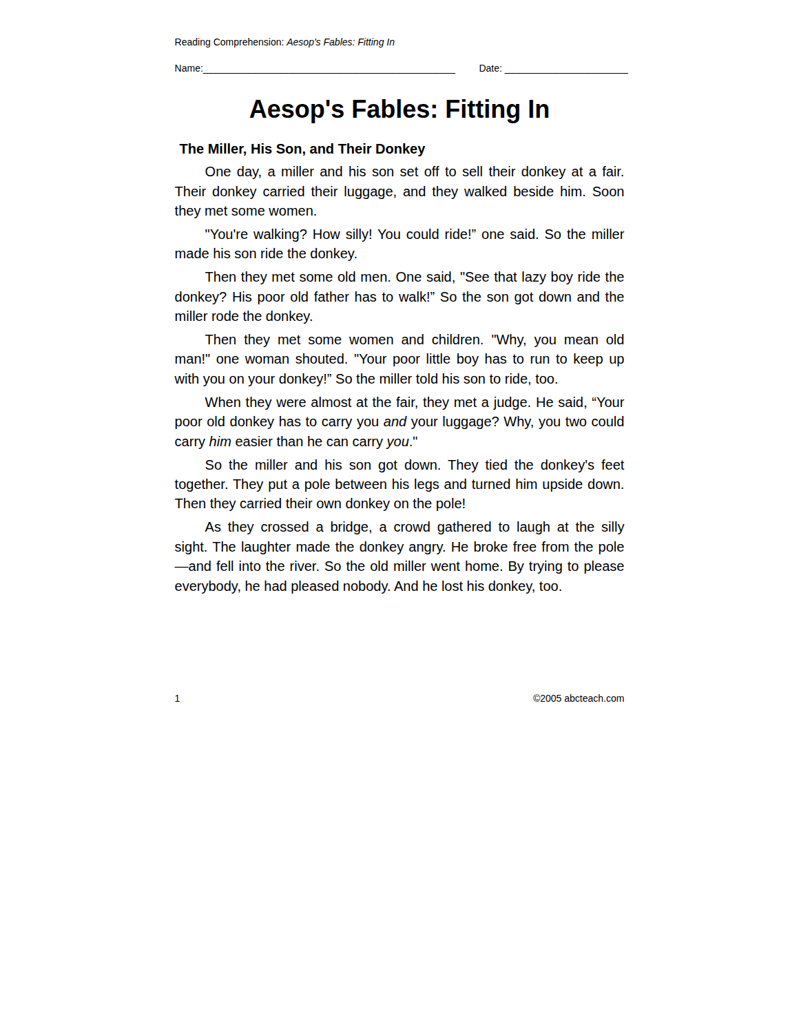Reading Comprehension: Aesop's Fables: Fitting In
Name:_______________________________________________ Date: _______________________
Aesop's Fables: Fitting In
The Miller, His Son, and Their Donkey
One day, a miller and his son set off to sell their donkey at a fair. Their donkey carried their luggage, and they walked beside him. Soon they met some women.
"You're walking? How silly! You could ride!” one said. So the miller made his son ride the donkey.
Then they met some old men. One said, "See that lazy boy ride the donkey? His poor old father has to walk!” So the son got down and the miller rode the donkey.
Then they met some women and children. "Why, you mean old man!" one woman shouted. "Your poor little boy has to run to keep up with you on your donkey!” So the miller told his son to ride, too.
When they were almost at the fair, they met a judge. He said, “Your poor old donkey has to carry you and your luggage? Why, you two could carry him easier than he can carry you."
So the miller and his son got down. They tied the donkey's feet together. They put a pole between his legs and turned him upside down. Then they carried their own donkey on the pole!
As they crossed a bridge, a crowd gathered to laugh at the silly sight. The laughter made the donkey angry. He broke free from the pole—and fell into the river. So the old miller went home. By trying to please everybody, he had pleased nobody. And he lost his donkey, too.
1 ©2005 abcteach.com